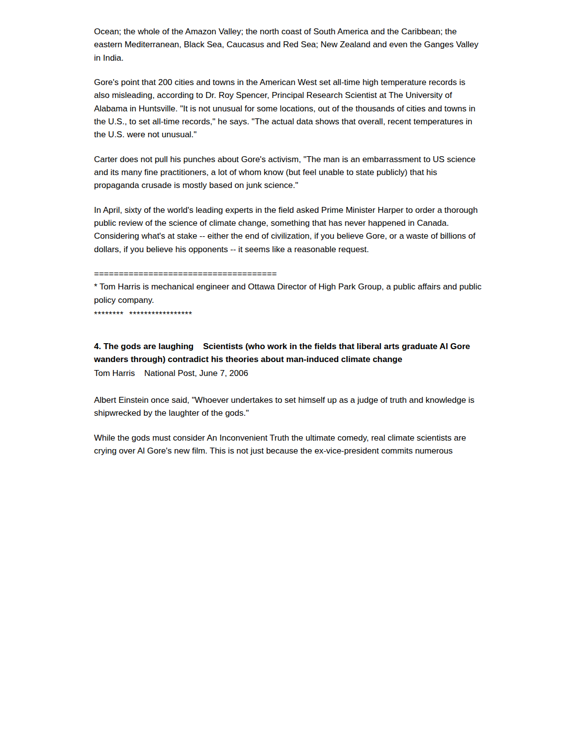Ocean; the whole of the Amazon Valley; the north coast of South America and the Caribbean; the eastern Mediterranean, Black Sea, Caucasus and Red Sea; New Zealand and even the Ganges Valley in India.
Gore's point that 200 cities and towns in the American West set all-time high temperature records is also misleading, according to Dr. Roy Spencer, Principal Research Scientist at The University of Alabama in Huntsville. "It is not unusual for some locations, out of the thousands of cities and towns in the U.S., to set all-time records," he says. "The actual data shows that overall, recent temperatures in the U.S. were not unusual."
Carter does not pull his punches about Gore's activism, "The man is an embarrassment to US science and its many fine practitioners, a lot of whom know (but feel unable to state publicly) that his propaganda crusade is mostly based on junk science."
In April, sixty of the world's leading experts in the field asked Prime Minister Harper to order a thorough public review of the science of climate change, something that has never happened in Canada. Considering what's at stake -- either the end of civilization, if you believe Gore, or a waste of billions of dollars, if you believe his opponents -- it seems like a reasonable request.
=====================================
* Tom Harris is mechanical engineer and Ottawa Director of High Park Group, a public affairs and public policy company.
******** *****************
4. The gods are laughing Scientists (who work in the fields that liberal arts graduate Al Gore wanders through) contradict his theories about man-induced climate change
Tom Harris National Post, June 7, 2006
Albert Einstein once said, "Whoever undertakes to set himself up as a judge of truth and knowledge is shipwrecked by the laughter of the gods."
While the gods must consider An Inconvenient Truth the ultimate comedy, real climate scientists are crying over Al Gore's new film. This is not just because the ex-vice-president commits numerous